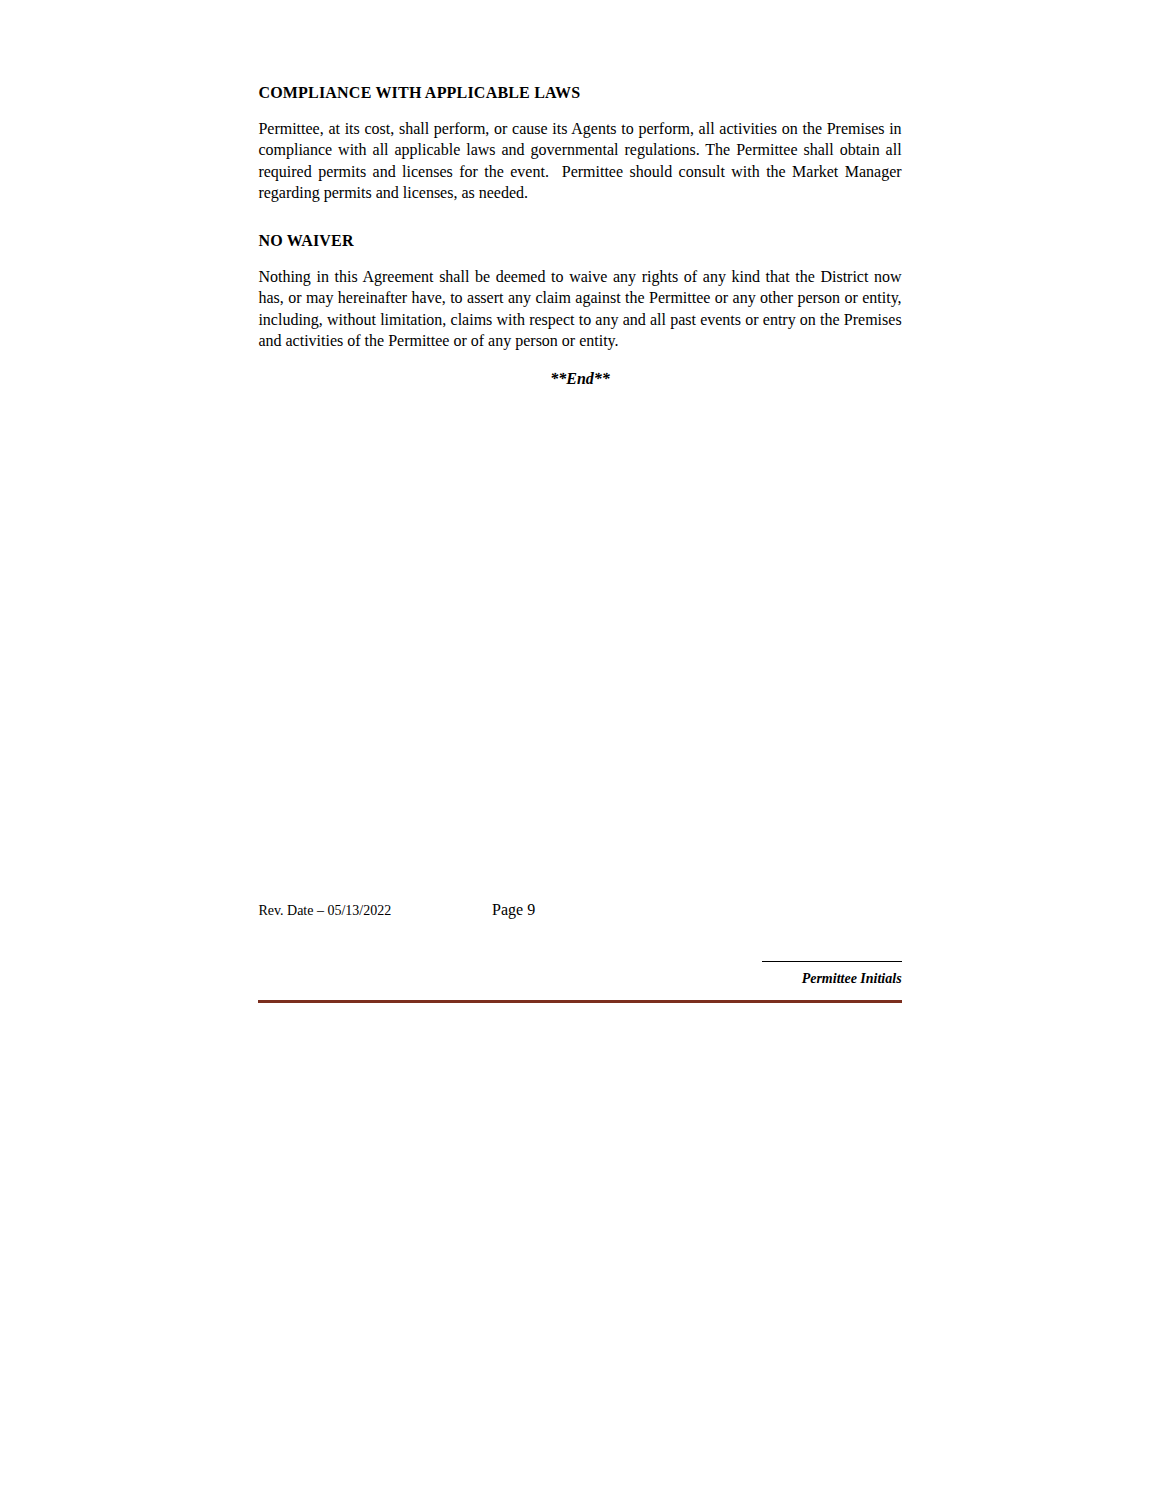COMPLIANCE WITH APPLICABLE LAWS
Permittee, at its cost, shall perform, or cause its Agents to perform, all activities on the Premises in compliance with all applicable laws and governmental regulations. The Permittee shall obtain all required permits and licenses for the event. Permittee should consult with the Market Manager regarding permits and licenses, as needed.
NO WAIVER
Nothing in this Agreement shall be deemed to waive any rights of any kind that the District now has, or may hereinafter have, to assert any claim against the Permittee or any other person or entity, including, without limitation, claims with respect to any and all past events or entry on the Premises and activities of the Permittee or of any person or entity.
**End**
Rev. Date – 05/13/2022 Page 9
Permittee Initials